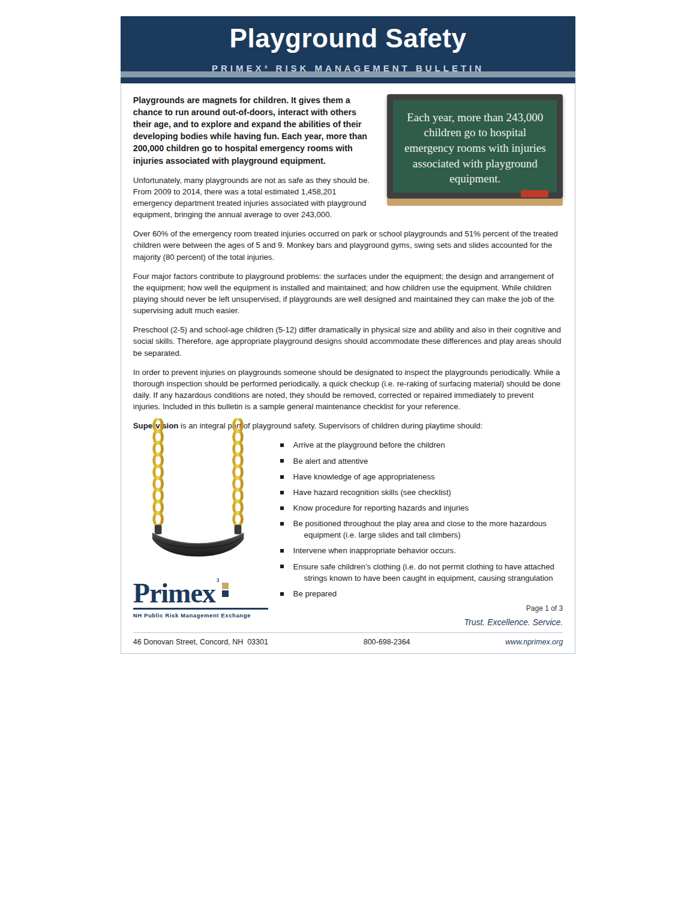Playground Safety
PRIMEX³ RISK MANAGEMENT BULLETIN
Each year, more than 243,000 children go to hospital emergency rooms with injuries associated with playground equipment.
Playgrounds are magnets for children. It gives them a chance to run around out-of-doors, interact with others their age, and to explore and expand the abilities of their developing bodies while having fun. Each year, more than 200,000 children go to hospital emergency rooms with injuries associated with playground equipment.
Unfortunately, many playgrounds are not as safe as they should be. From 2009 to 2014, there was a total estimated 1,458,201 emergency department treated injuries associated with playground equipment, bringing the annual average to over 243,000.
Over 60% of the emergency room treated injuries occurred on park or school playgrounds and 51% percent of the treated children were between the ages of 5 and 9. Monkey bars and playground gyms, swing sets and slides accounted for the majority (80 percent) of the total injuries.
Four major factors contribute to playground problems: the surfaces under the equipment; the design and arrangement of the equipment; how well the equipment is installed and maintained; and how children use the equipment. While children playing should never be left unsupervised, if playgrounds are well designed and maintained they can make the job of the supervising adult much easier.
Preschool (2-5) and school-age children (5-12) differ dramatically in physical size and ability and also in their cognitive and social skills. Therefore, age appropriate playground designs should accommodate these differences and play areas should be separated.
In order to prevent injuries on playgrounds someone should be designated to inspect the playgrounds periodically. While a thorough inspection should be performed periodically, a quick checkup (i.e. re-raking of surfacing material) should be done daily. If any hazardous conditions are noted, they should be removed, corrected or repaired immediately to prevent injuries. Included in this bulletin is a sample general maintenance checklist for your reference.
Supervision is an integral part of playground safety. Supervisors of children during playtime should:
Arrive at the playground before the children
Be alert and attentive
Have knowledge of age appropriateness
Have hazard recognition skills (see checklist)
Know procedure for reporting hazards and injuries
Be positioned throughout the play area and close to the more hazardousequipment (i.e. large slides and tall climbers)
Intervene when inappropriate behavior occurs.
Ensure safe children’s clothing (i.e. do not permit clothing to have attachedstrings known to have been caught in equipment, causing strangulation
Be prepared
Primex³
NH Public Risk Management Exchange
Page 1 of 3
Trust. Excellence. Service.
46 Donovan Street, Concord, NH 03301 800-698-2364 www.nprimex.org